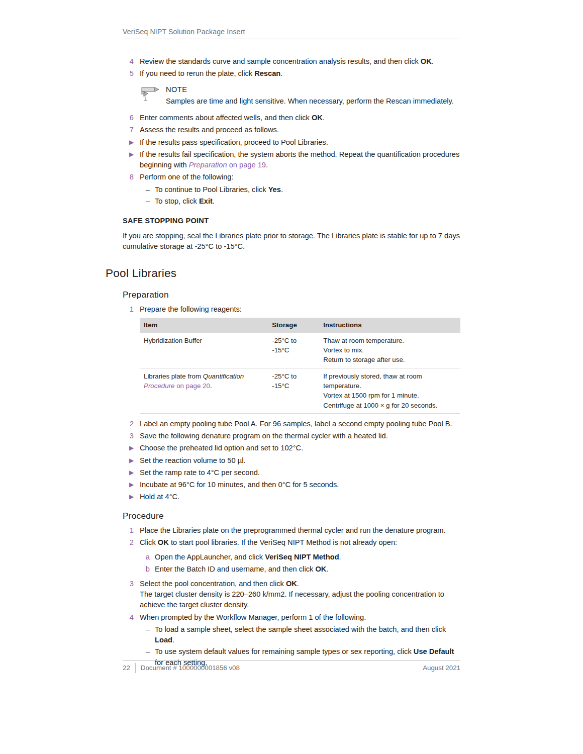VeriSeq NIPT Solution Package Insert
4
Review the standards curve and sample concentration analysis results, and then click OK.
5
If you need to rerun the plate, click Rescan.
NOTE
Samples are time and light sensitive. When necessary, perform the Rescan immediately.
6
Enter comments about affected wells, and then click OK.
7
Assess the results and proceed as follows.
▶
If the results pass specification, proceed to Pool Libraries.
▶
If the results fail specification, the system aborts the method. Repeat the quantification procedures beginning with Preparation on page 19.
8
Perform one of the following:
–
To continue to Pool Libraries, click Yes.
–
To stop, click Exit.
SAFE STOPPING POINT
If you are stopping, seal the Libraries plate prior to storage. The Libraries plate is stable for up to 7 days cumulative storage at -25°C to -15°C.
Pool Libraries
Preparation
1
Prepare the following reagents:
| Item | Storage | Instructions |
| --- | --- | --- |
| Hybridization Buffer | -25°C to -15°C | Thaw at room temperature. Vortex to mix. Return to storage after use. |
| Libraries plate from Quantification Procedure on page 20 . | -25°C to -15°C | If previously stored, thaw at room temperature. Vortex at 1500 rpm for 1 minute. Centrifuge at 1000 × g for 20 seconds. |
2
Label an empty pooling tube Pool A. For 96 samples, label a second empty pooling tube Pool B.
3
Save the following denature program on the thermal cycler with a heated lid.
▶
Choose the preheated lid option and set to 102°C.
▶
Set the reaction volume to 50 µl.
▶
Set the ramp rate to 4°C per second.
▶
Incubate at 96°C for 10 minutes, and then 0°C for 5 seconds.
▶
Hold at 4°C.
Procedure
1
Place the Libraries plate on the preprogrammed thermal cycler and run the denature program.
2
Click OK to start pool libraries. If the VeriSeq NIPT Method is not already open:
a
Open the AppLauncher, and click VeriSeq NIPT Method.
b
Enter the Batch ID and username, and then click OK.
3
Select the pool concentration, and then click OK.
The target cluster density is 220–260 k/mm2. If necessary, adjust the pooling concentration to achieve the target cluster density.
4
When prompted by the Workflow Manager, perform 1 of the following.
–
To load a sample sheet, select the sample sheet associated with the batch, and then click Load.
–
To use system default values for remaining sample types or sex reporting, click Use Default for each setting.
22 Document # 1000000001856 v08
August 2021